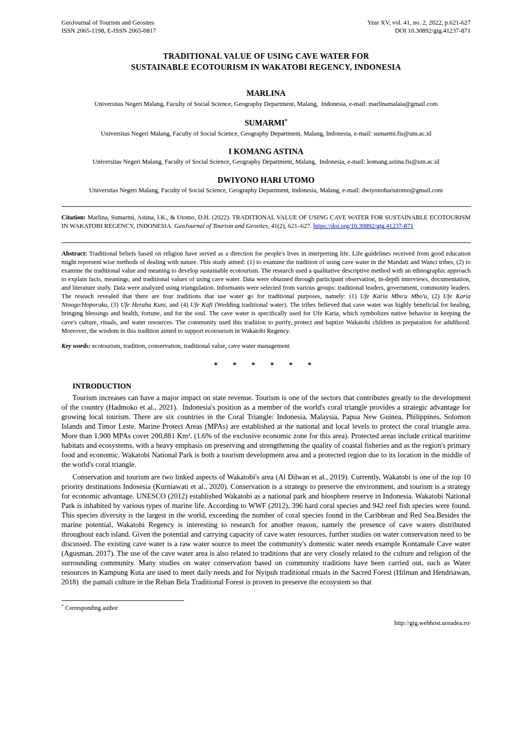GeoJournal of Tourism and Geosites
ISSN 2065-1198, E-ISSN 2065-0817
Year XV, vol. 41, no. 2, 2022, p.621-627
DOI 10.30892/gtg.41237-871
Traditional Value of Using Cave Water for
Sustainable Ecotourism in Wakatobi Regency, Indonesia
Marlina
Universitas Negeri Malang, Faculty of Social Science, Geography Department, Malang, Indonesia, e-mail: marlinamalaia@gmail.com
Sumarmi*
Universitas Negeri Malang, Faculty of Social Science, Geography Department, Malang, Indonesia, e-mail: sumarmi.fis@um.ac.id
I Komang Astina
Universitas Negeri Malang, Faculty of Social Science, Geography Department, Malang, Indonesia, e-mail: komang.astina.fis@um.ac.id
Dwiyono Hari Utomo
Universitas Negeri Malang, Faculty of Social Science, Geography Department, Indonesia, Malang, e-mail: dwiyonohariutomo@gmail.com
Citation: Marlina, Sumarmi, Astina, I.K., & Utomo, D.H. (2022). TRADITIONAL VALUE OF USING CAVE WATER FOR SUSTAINABLE ECOTOURISM IN WAKATOBI REGENCY, INDONESIA. GeoJournal of Tourism and Geosites, 41(2), 621–627. https://doi.org/10.30892/gtg.41237-871
Abstract: Traditional beliefs based on religion have served as a direction for people's lives in interpreting life. Life guidelines received from good education might represent wise methods of dealing with nature. This study aimed: (1) to examine the tradition of using cave water in the Mandati and Wanci tribes, (2) to examine the traditional value and meaning to develop sustainable ecotourism. The research used a qualitative descriptive method with an ethnographic approach to explain facts, meanings, and traditional values of using cave water. Data were obtained through participant observation, in-depth interviews, documentation, and literature study. Data were analyzed using triangulation. Informants were selected from various groups: traditional leaders, government, community leaders. The reseach revealed that there are four traditions that use water go for traditional purposes, namely: (1) Ufe Karia Mbo'u Mbo'u, (2) Ufe Karia Ntooge/Hoporuku, (3) Ufe Heraha Kuni, and (4) Ufe Kafi (Wedding traditional water). The tribes believed that cave water was highly beneficial for healing, bringing blessings and health, fortune, and for the soul. The cave water is specifically used for Ufe Karia, which symbolizes native behavior in keeping the cave's culture, rituals, and water resources. The community used this tradition to purify, protect and baptize Wakatobi children in preparation for adulthood. Moreover, the wisdom in this tradition aimed to support ecotourism in Wakatobi Regency.
Key words: ecotourism, tradition, conservation, traditional value, cave water management
* * * * * *
Introduction
Tourism increases can have a major impact on state revenue. Tourism is one of the sectors that contributes greatly to the development of the country (Hadmoko et al., 2021). Indonesia's position as a member of the world's coral triangle provides a strategic advantage for growing local tourism. There are six countries in the Coral Triangle: Indonesia, Malaysia, Papua New Guinea, Philippines, Solomon Islands and Timor Leste. Marine Protect Areas (MPAs) are established at the national and local levels to protect the coral triangle area. More than 1,900 MPAs cover 200,881 Km². (1.6% of the exclusive economic zone for this area). Protected areas include critical maritime habitats and ecosystems, with a heavy emphasis on preserving and strengthening the quality of coastal fisheries and as the region's primary food and economic. Wakatobi National Park is both a tourism development area and a protected region due to its location in the middle of the world's coral triangle.
Conservation and tourism are two linked aspects of Wakatobi's area (Al Dilwan et al., 2019). Currently, Wakatobi is one of the top 10 priority destinations Indosesia (Kurniawati et al., 2020). Conservation is a strategy to preserve the environment, and tourism is a strategy for economic advantage. UNESCO (2012) established Wakatobi as a national park and biosphere reserve in Indonesia. Wakatobi National Park is inhabited by various types of marine life. According to WWF (2012), 396 hard coral species and 942 reef fish species were found. This species diversity is the largest in the world, exceeding the number of coral species found in the Caribbean and Red Sea.Besides the marine potential, Wakatobi Regency is interesting to research for another reason, namely the presence of cave waters distributed throughout each island. Given the potential and carrying capacity of cave water resources, further studies on water conservation need to be discussed. The existing cave water is a raw water source to meet the community's domestic water needs example Kontamale Cave water (Agusman, 2017). The use of the cave water area is also related to traditions that are very closely related to the culture and religion of the surrounding community. Many studies on water conservation based on community traditions have been carried out, such as Water resources in Kampung Kuta are used to meet daily needs and for Nyipuh traditional rituals in the Sacred Forest (Hilman and Hendriawan, 2018) the pamali culture in the Reban Bela Traditional Forest is proven to preserve the ecosystem so that
* Corresponding author
http://gtg.webhost.uoradea.ro/